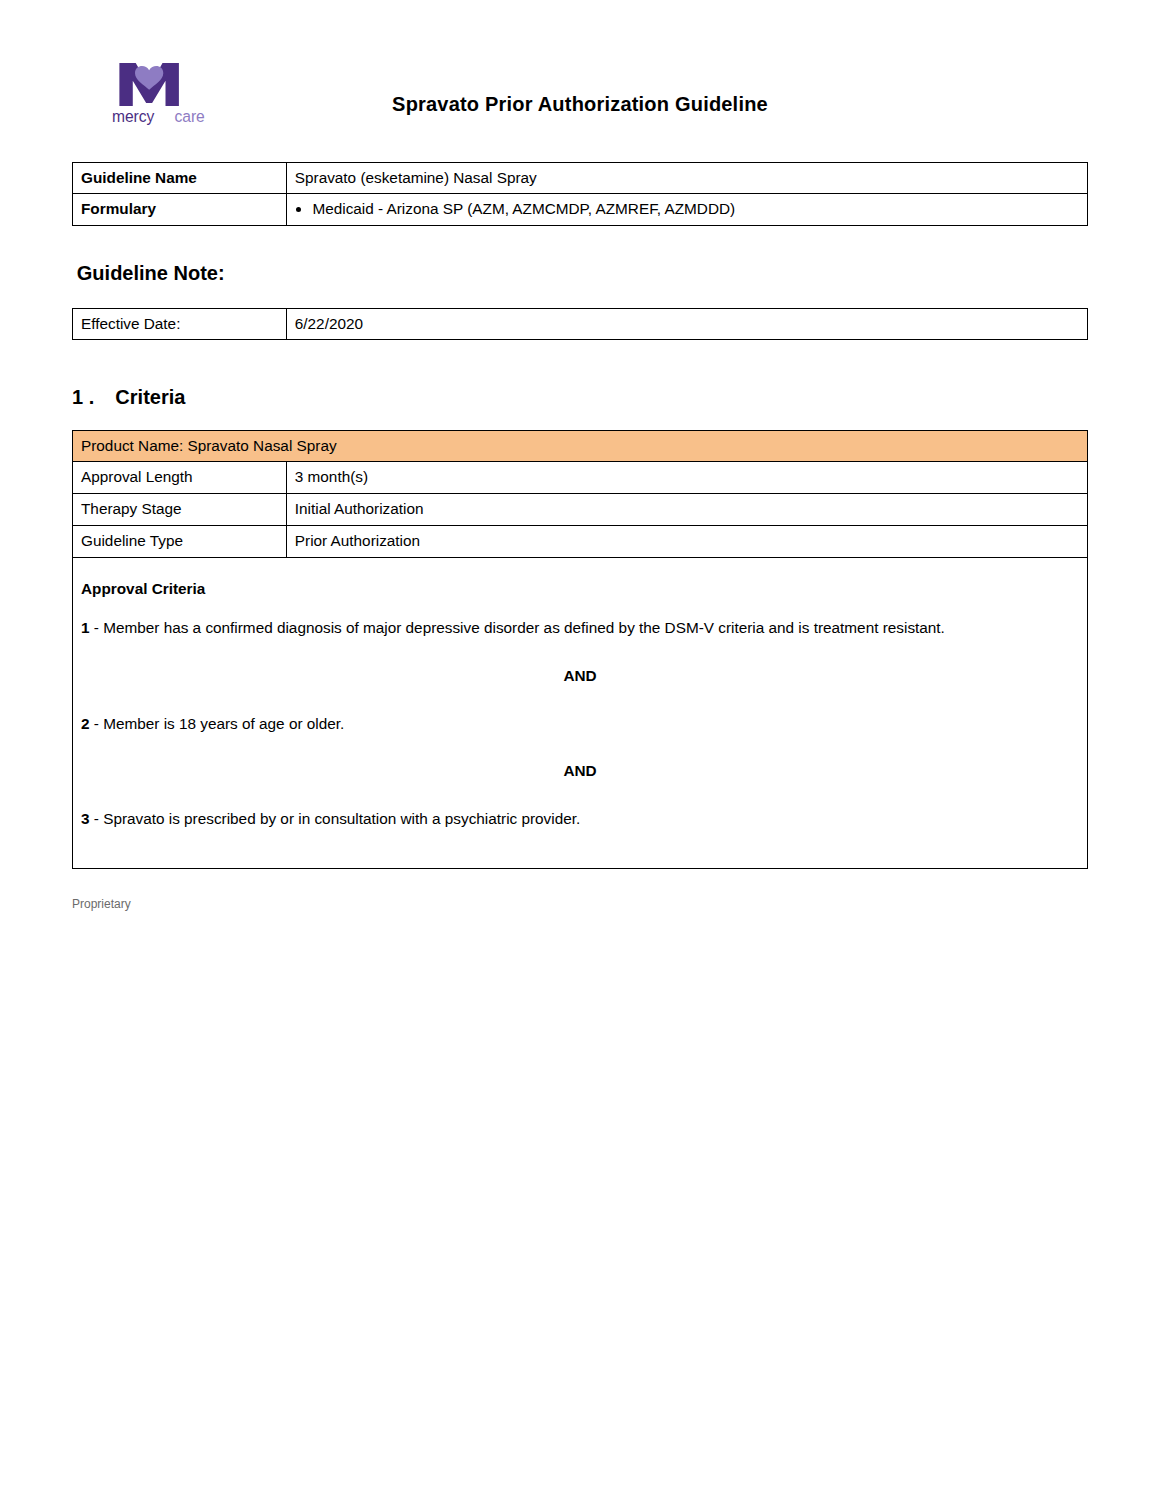mercy care
Spravato Prior Authorization Guideline
| Guideline Name | Spravato (esketamine) Nasal Spray |
| Formulary | Medicaid - Arizona SP (AZM, AZMCMDP, AZMREF, AZMDDD) |
Guideline Note:
| Effective Date: | 6/22/2020 |
1 . Criteria
| Product Name: Spravato Nasal Spray |
| Approval Length | 3 month(s) |
| Therapy Stage | Initial Authorization |
| Guideline Type | Prior Authorization |
| Approval Criteria 1 - Member has a confirmed diagnosis of major depressive disorder as defined by the DSM-V criteria and is treatment resistant. AND 2 - Member is 18 years of age or older. AND 3 - Spravato is prescribed by or in consultation with a psychiatric provider. |
Proprietary